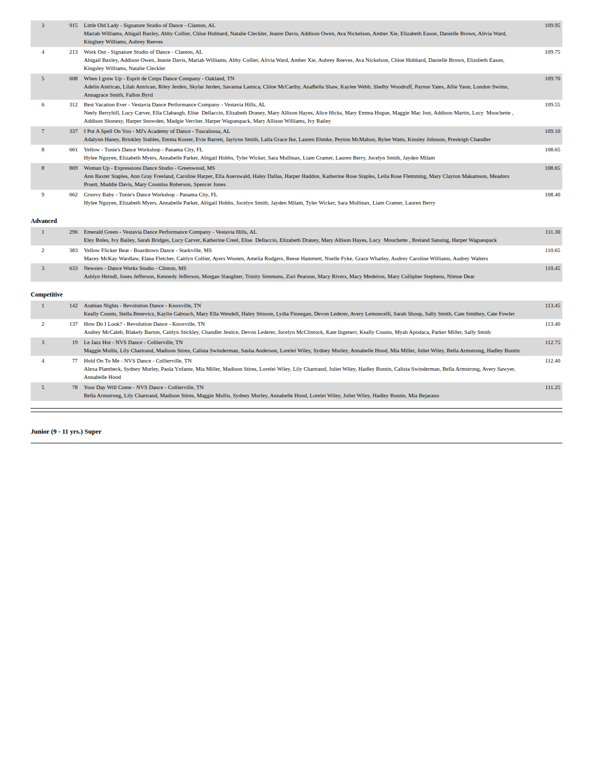| 3 | 915 | Little Old Lady - Signature Studio of Dance - Clanton, AL Mariah Williams, Abigail Baxley, Abby Collier, Chloe Hubbard, Natalie Cleckler, Jeanie Davis, Addison Owen, Ava Nickelson, Amber Xie, Elizabeth Eason, Danielle Brown, Alivia Ward, Kinglsey Williams, Aubrey Reeves | 109.95 |
| 4 | 213 | Work Out - Signature Studio of Dance - Clanton, AL Abigail Baxley, Addison Owen, Jeanie Davis, Mariah Williams, Abby Collier, Alivia Ward, Amber Xie, Aubrey Reeves, Ava Nickelson, Chloe Hubbard, Danielle Brown, Elizsbeth Eason, Kingsley Williams, Natalie Cleckler | 109.75 |
| 5 | 608 | When I grow Up - Esprit de Corps Dance Company - Oakland, TN Adelin Antrican, Lilah Antrican, Riley Jerden, Skylar Jerden, Savanna Lamica, Chloe McCarthy, AnaBella Shaw, Kaylee Webb, Shelby Woodruff, Payton Yates, Allie Yaun, London Swims, Annagrace Smith, Fallon Byrd | 109.70 |
| 6 | 312 | Best Vacation Ever - Vestavia Dance Performance Company - Vestavia Hills, AL Neely Berryhill, Lucy Carver, Ella Clabaugh, Elise Dellaccio, Elizabeth Draney, Mary Allison Hayes, Alice Hicks, Mary Emma Hogue, Maggie Mac Jost, Addison Martin, Lucy Mouchette , Addison Shonesy, Harper Snowden, Madgie Vercher, Harper Waguespack, Mary Allison Williams, Ivy Bailey | 109.55 |
| 7 | 337 | I Put A Spell On You - MJ's Academy of Dance - Tuscaloosa, AL Adalynn Haney, Brinkley Stables, Emma Koster, Evie Barrett, Jaylynn Smith, Laila Grace Ike, Lauren Ehmke, Peyton McMahon, Rylee Watts, Kinsley Johnson, Presleigh Chandler | 109.10 |
| 8 | 661 | Yellow - Tonie's Dance Workshop - Panama City, FL Hylee Nguyen, Elizabeth Myers, Annabelle Parker, Abigail Hobbs, Tyler Wicker, Sara Mullinax, Liam Cramer, Lauren Berry, Jocelyn Smith, Jayden Milam | 108.65 |
| 8 | 869 | Woman Up - Expressions Dance Studio - Greenwood, MS Ann Baxter Staples, Ann Gray Freeland, Caroline Harper, Ella Auerswald, Haley Dallas, Harper Haddon, Katherine Rose Staples, Leila Rose Flemming, Mary Clayton Makamson, Meadors Pruett, Maddie Davis, Mary Countiss Roberson, Spencer Jones | 108.65 |
| 9 | 662 | Groovy Baby - Tonie's Dance Workshop - Panama City, FL Hylee Nguyen, Elizabeth Myers, Annabelle Parker, Abigail Hobbs, Jocelyn Smith, Jayden Milam, Tyler Wicker, Sara Mullinax, Liam Cramer, Lauren Berry | 108.40 |
Advanced
| 1 | 296 | Emerald Green - Vestavia Dance Performance Company - Vestavia Hills, AL Eley Boles, Ivy Bailey, Sarah Bridges, Lucy Carver, Katherine Creel, Elise Dellaccio, Elizabeth Draney, Mary Allison Hayes, Lucy Mouchette , Breland Sansing, Harper Waguespack | 111.30 |
| 2 | 383 | Yellow Flicker Beat - Boardtown Dance - Starkville, MS Macey McKay Wardlaw, Elana Fletcher, Caitlyn Collier, Ayers Wooten, Amelia Rodgers, Reese Hammett, Noelle Fyke, Grace Whatley, Audrey Caroline Williams, Audrey Walters | 110.65 |
| 3 | 633 | Newsies - Dance Works Studio - Clinton, MS Ashlyn Heindl, Jones Jefferson, Kennedy Jefferson, Morgan Slaughter, Trinity Simmons, Zuri Pearson, Macy Rivers, Macy Medeiros, Mary Cullipher Stephens, Nimue Dear | 110.45 |
Competitive
| 1 | 142 | Arabian Nights - Revolution Dance - Knoxville, TN Keally Counts, Stella Benevicz, Kaylin Gabosch, Mary Ella Wendell, Haley Stinson, Lydia Finnegan, Devon Lederer, Avery Lemoncelli, Sarah Shoup, Sally Smith, Cate Smithey, Cate Fowler | 113.45 |
| 2 | 137 | How Do I Look? - Revolution Dance - Knoxville, TN Audrey McCaleb, Blakely Barton, Caitlyn Stickley, Chandler Jestice, Devon Lederer, Jocelyn McClintock, Kate Ingeneri, Keally Counts, Myah Apodaca, Parker Miller, Sally Smith | 113.40 |
| 3 | 19 | Le Jazz Hot - NVS Dance - Collierville, TN Maggie Mullis, Lily Chartrand, Madison Stires, Calista Swinderman, Sasha Anderson, Lorelei Wiley, Sydney Murley, Annabelle Hood, Mia Miller, Juliet Wiley, Bella Armstrong, Hadley Buntin | 112.75 |
| 4 | 77 | Hold On To Me - NVS Dance - Collierville, TN Alexa Plambeck, Sydney Murley, Paola Ynfante, Mia Miller, Madison Stires, Lorelei Wiley, Lily Chartrand, Juliet Wiley, Hadley Buntin, Calista Swinderman, Bella Armstrong, Avery Sawyer, Annabelle Hood | 112.40 |
| 5 | 78 | Your Day Will Come - NVS Dance - Collierville, TN Bella Armstrong, Lily Chartrand, Madison Stires, Maggie Mullis, Sydney Murley, Annabelle Hood, Lorelei Wiley, Juliet Wiley, Hadley Buntin, Mia Bejarano | 111.25 |
Junior (9 - 11 yrs.) Super